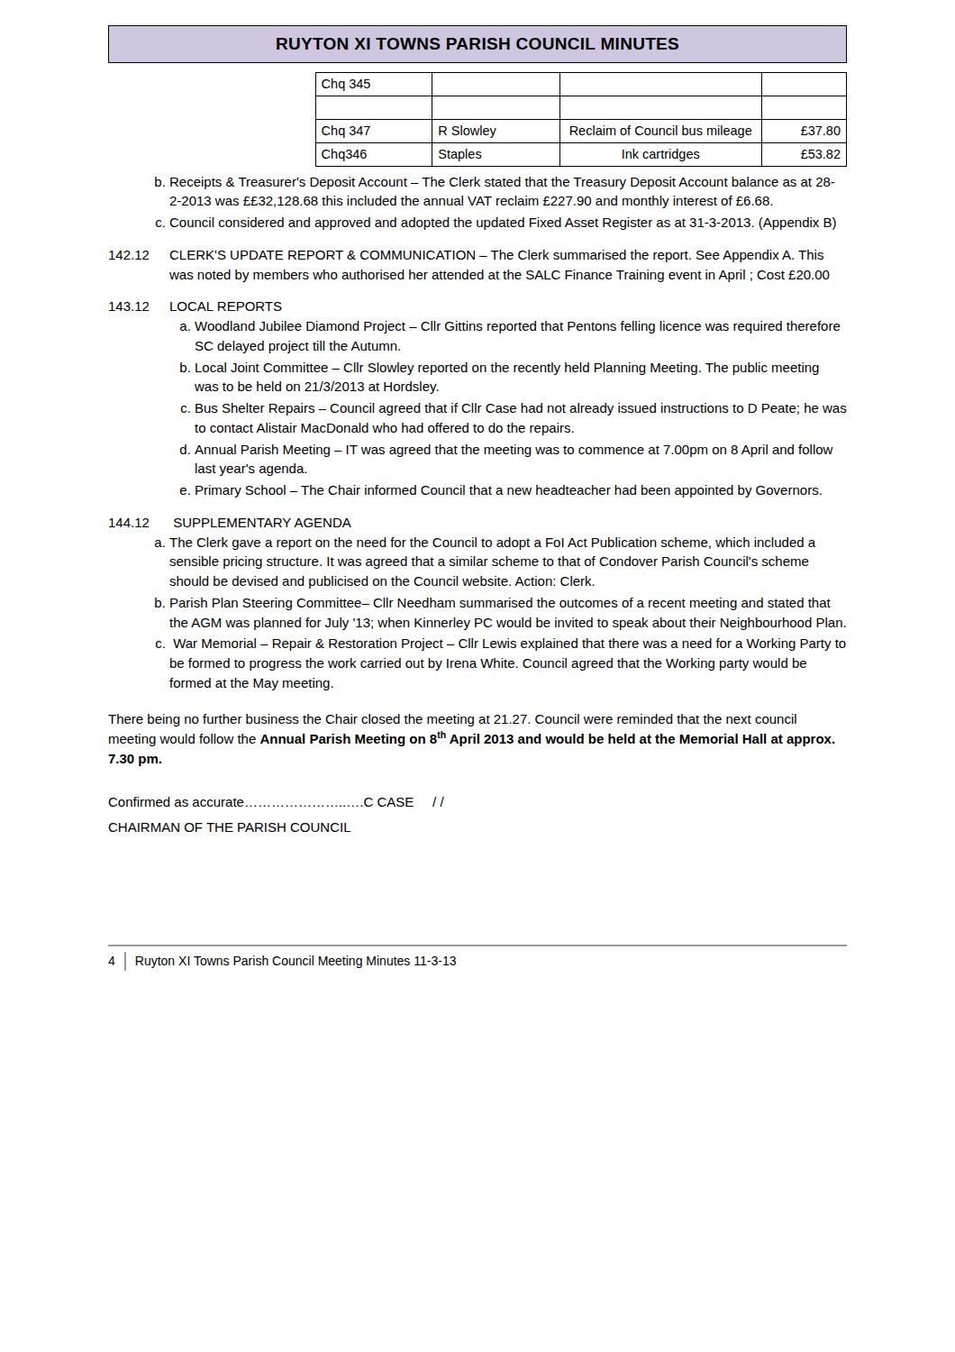RUYTON XI TOWNS PARISH COUNCIL MINUTES
| Chq 345 | | | |
| Chq 347 | R Slowley | Reclaim of Council bus mileage | £37.80 |
| Chq346 | Staples | Ink cartridges | £53.82 |
Receipts & Treasurer's Deposit Account – The Clerk stated that the Treasury Deposit Account balance as at 28-2-2013 was ££32,128.68 this included the annual VAT reclaim £227.90 and monthly interest of £6.68.
Council considered and approved and adopted the updated Fixed Asset Register as at 31-3-2013. (Appendix B)
142.12 CLERK'S UPDATE REPORT & COMMUNICATION – The Clerk summarised the report. See Appendix A. This was noted by members who authorised her attended at the SALC Finance Training event in April ; Cost £20.00
143.12 LOCAL REPORTS
Woodland Jubilee Diamond Project – Cllr Gittins reported that Pentons felling licence was required therefore SC delayed project till the Autumn.
Local Joint Committee – Cllr Slowley reported on the recently held Planning Meeting. The public meeting was to be held on 21/3/2013 at Hordsley.
Bus Shelter Repairs – Council agreed that if Cllr Case had not already issued instructions to D Peate; he was to contact Alistair MacDonald who had offered to do the repairs.
Annual Parish Meeting – IT was agreed that the meeting was to commence at 7.00pm on 8 April and follow last year's agenda.
Primary School – The Chair informed Council that a new headteacher had been appointed by Governors.
144.12 SUPPLEMENTARY AGENDA
The Clerk gave a report on the need for the Council to adopt a FoI Act Publication scheme, which included a sensible pricing structure. It was agreed that a similar scheme to that of Condover Parish Council's scheme should be devised and publicised on the Council website. Action: Clerk.
Parish Plan Steering Committee– Cllr Needham summarised the outcomes of a recent meeting and stated that the AGM was planned for July '13; when Kinnerley PC would be invited to speak about their Neighbourhood Plan.
War Memorial – Repair & Restoration Project – Cllr Lewis explained that there was a need for a Working Party to be formed to progress the work carried out by Irena White. Council agreed that the Working party would be formed at the May meeting.
There being no further business the Chair closed the meeting at 21.27. Council were reminded that the next council meeting would follow the Annual Parish Meeting on 8th April 2013 and would be held at the Memorial Hall at approx. 7.30 pm.
Confirmed as accurate…………………..….C CASE / /
CHAIRMAN OF THE PARISH COUNCIL
4 Ruyton XI Towns Parish Council Meeting Minutes 11-3-13